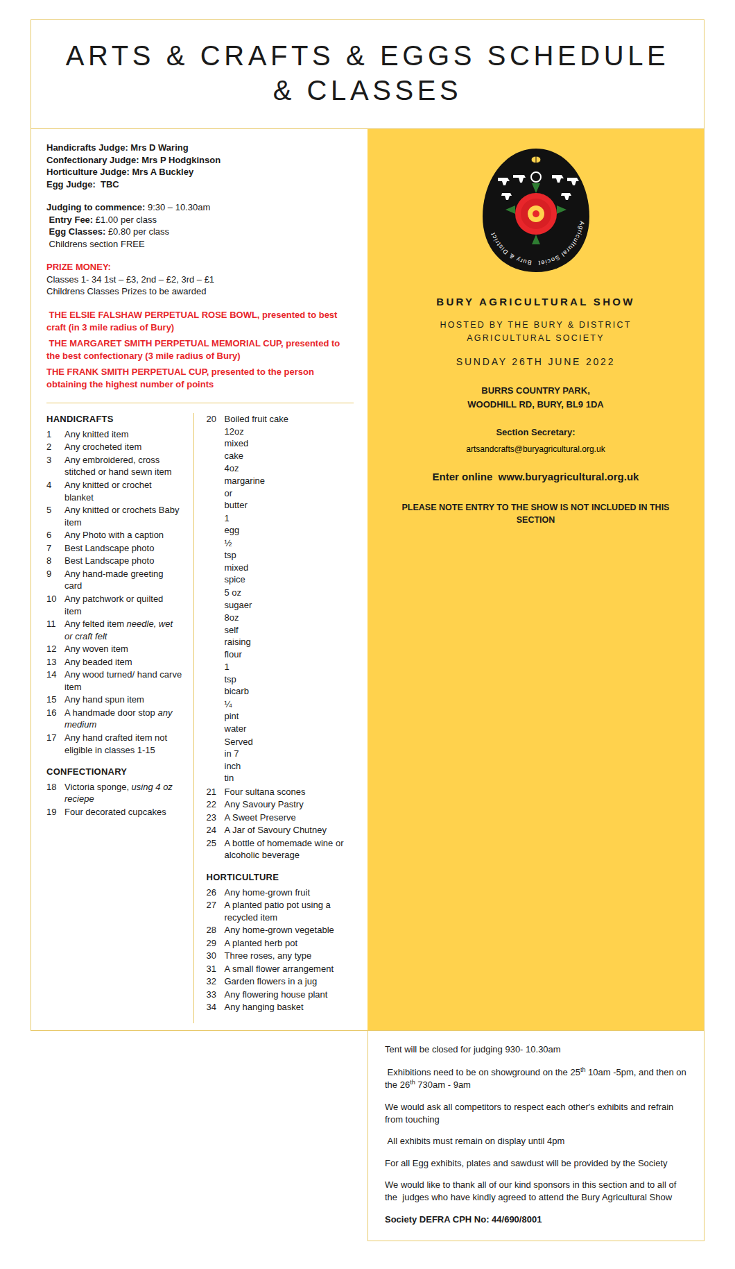Arts & Crafts & Eggs Schedule & Classes
Handicrafts Judge: Mrs D Waring
Confectionary Judge: Mrs P Hodgkinson
Horticulture Judge: Mrs A Buckley
Egg Judge: TBC
Judging to commence: 9:30 – 10.30am
Entry Fee: £1.00 per class
Egg Classes: £0.80 per class
Childrens section FREE
PRIZE MONEY:
Classes 1- 34 1st – £3, 2nd – £2, 3rd – £1
Childrens Classes Prizes to be awarded
THE ELSIE FALSHAW PERPETUAL ROSE BOWL, presented to best craft (in 3 mile radius of Bury)
THE MARGARET SMITH PERPETUAL MEMORIAL CUP, presented to the best confectionary (3 mile radius of Bury)
THE FRANK SMITH PERPETUAL CUP, presented to the person obtaining the highest number of points
Handicrafts
1 Any knitted item
2 Any crocheted item
3 Any embroidered, cross stitched or hand sewn item
4 Any knitted or crochet blanket
5 Any knitted or crochets Baby item
6 Any Photo with a caption
7 Best Landscape photo
8 Best Landscape photo
9 Any hand-made greeting card
10 Any patchwork or quilted item
11 Any felted item needle, wet or craft felt
12 Any woven item
13 Any beaded item
14 Any wood turned/ hand carve item
15 Any hand spun item
16 A handmade door stop any medium
17 Any hand crafted item not eligible in classes 1-15
Confectionary
18 Victoria sponge, using 4 oz reciepe
19 Four decorated cupcakes
20 Boiled fruit cake
12oz mixed cake
4oz margarine or butter
1 egg
½ tsp mixed spice
5 oz sugaer
8oz self raising flour
1 tsp bicarb
¼ pint water
Served in 7 inch tin
21 Four sultana scones
22 Any Savoury Pastry
23 A Sweet Preserve
24 A Jar of Savoury Chutney
25 A bottle of homemade wine or alcoholic beverage
Horticulture
26 Any home-grown fruit
27 A planted patio pot using a recycled item
28 Any home-grown vegetable
29 A planted herb pot
30 Three roses, any type
31 A small flower arrangement
32 Garden flowers in a jug
33 Any flowering house plant
34 Any hanging basket
Bury & District Agricultural Society
Bury Agricultural Show
Hosted by the Bury & District
Agricultural Society
Sunday 26th June 2022
BURRS COUNTRY PARK,
WOODHILL RD, BURY, BL9 1DA
Section Secretary: artsandcrafts@buryagricultural.org.uk
Enter online www.buryagricultural.org.uk
PLEASE NOTE ENTRY TO THE SHOW IS NOT INCLUDED IN THIS SECTION
Tent will be closed for judging 930- 10.30am
Exhibitions need to be on showground on the 25th 10am -5pm, and then on the 26th 730am - 9am
We would ask all competitors to respect each other's exhibits and refrain from touching
All exhibits must remain on display until 4pm
For all Egg exhibits, plates and sawdust will be provided by the Society
We would like to thank all of our kind sponsors in this section and to all of the judges who have kindly agreed to attend the Bury Agricultural Show
Society DEFRA CPH No: 44/690/8001